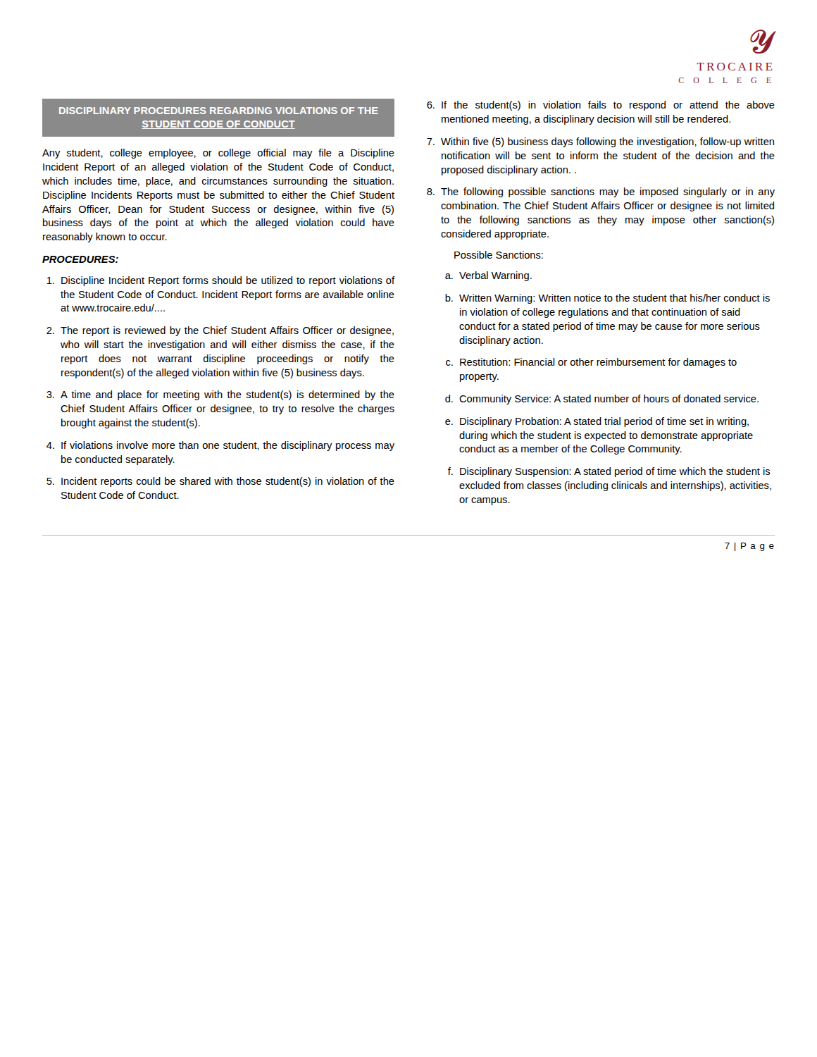𝓨
TROCAIRE
C O L L E G E
DISCIPLINARY PROCEDURES REGARDING VIOLATIONS OF THE STUDENT CODE OF CONDUCT
Any student, college employee, or college official may file a Discipline Incident Report of an alleged violation of the Student Code of Conduct, which includes time, place, and circumstances surrounding the situation. Discipline Incidents Reports must be submitted to either the Chief Student Affairs Officer, Dean for Student Success or designee, within five (5) business days of the point at which the alleged violation could have reasonably known to occur.
PROCEDURES:
Discipline Incident Report forms should be utilized to report violations of the Student Code of Conduct. Incident Report forms are available online at www.trocaire.edu/....
The report is reviewed by the Chief Student Affairs Officer or designee, who will start the investigation and will either dismiss the case, if the report does not warrant discipline proceedings or notify the respondent(s) of the alleged violation within five (5) business days.
A time and place for meeting with the student(s) is determined by the Chief Student Affairs Officer or designee, to try to resolve the charges brought against the student(s).
If violations involve more than one student, the disciplinary process may be conducted separately.
Incident reports could be shared with those student(s) in violation of the Student Code of Conduct.
If the student(s) in violation fails to respond or attend the above mentioned meeting, a disciplinary decision will still be rendered.
Within five (5) business days following the investigation, follow-up written notification will be sent to inform the student of the decision and the proposed disciplinary action. .
The following possible sanctions may be imposed singularly or in any combination. The Chief Student Affairs Officer or designee is not limited to the following sanctions as they may impose other sanction(s) considered appropriate.
Possible Sanctions:
Verbal Warning.
Written Warning: Written notice to the student that his/her conduct is in violation of college regulations and that continuation of said conduct for a stated period of time may be cause for more serious disciplinary action.
Restitution: Financial or other reimbursement for damages to property.
Community Service: A stated number of hours of donated service.
Disciplinary Probation: A stated trial period of time set in writing, during which the student is expected to demonstrate appropriate conduct as a member of the College Community.
Disciplinary Suspension: A stated period of time which the student is excluded from classes (including clinicals and internships), activities, or campus.
7 | P a g e